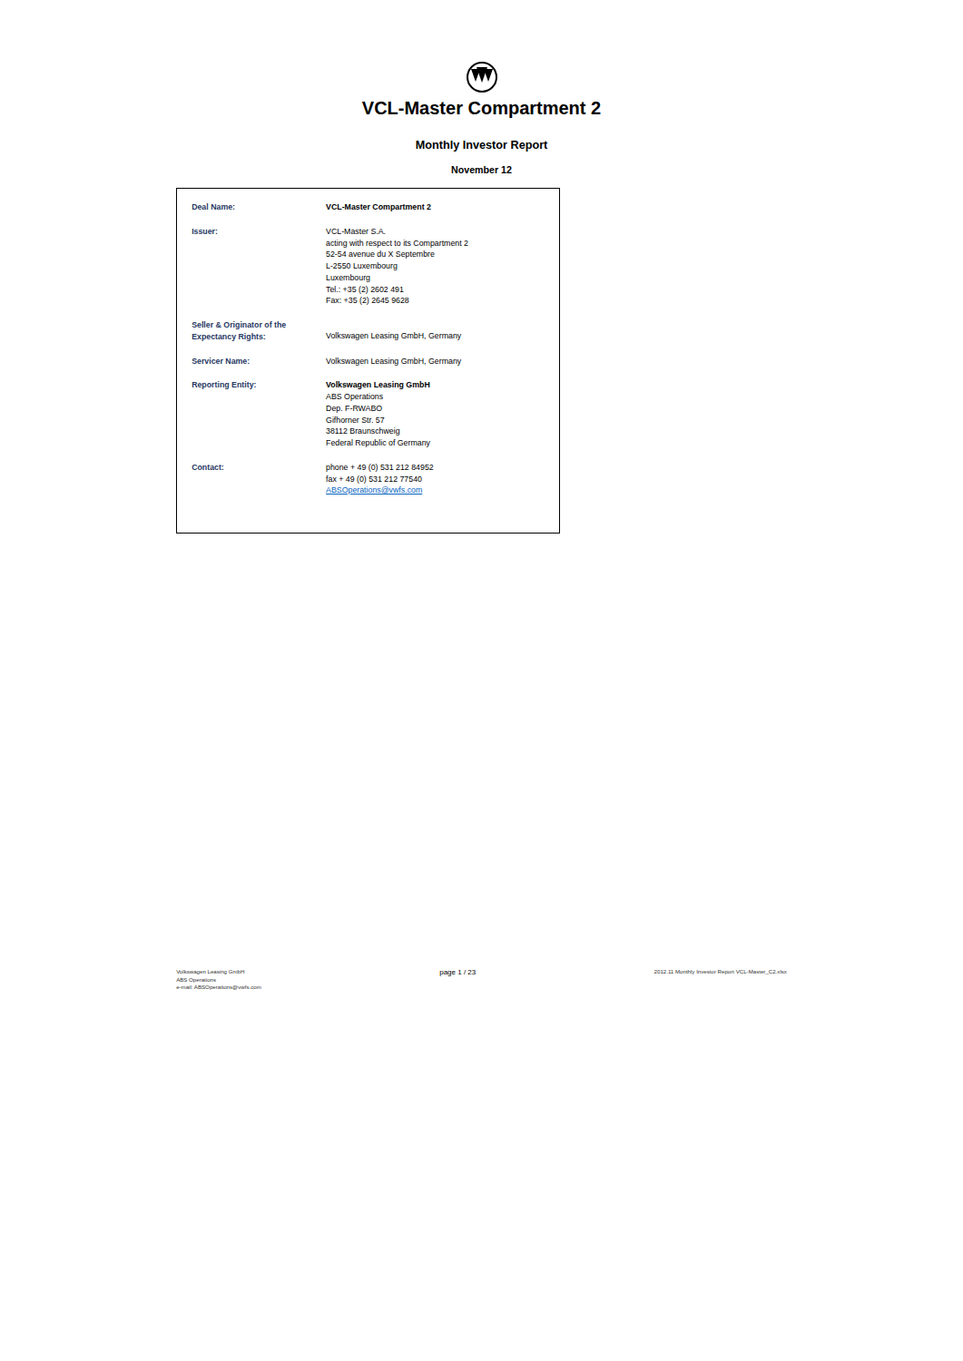VCL-Master Compartment 2
Monthly Investor Report
November 12
| Deal Name: | VCL-Master Compartment 2 |
| Issuer: | VCL-Master S.A. acting with respect to its Compartment 2 52-54 avenue du X Septembre L-2550 Luxembourg Luxembourg Tel.: +35 (2) 2602 491 Fax: +35 (2) 2645 9628 |
| Seller & Originator of the Expectancy Rights: | Volkswagen Leasing GmbH, Germany |
| Servicer Name: | Volkswagen Leasing GmbH, Germany |
| Reporting Entity: | Volkswagen Leasing GmbH ABS Operations Dep. F-RWABO Gifhorner Str. 57 38112 Braunschweig Federal Republic of Germany |
| Contact: | phone + 49 (0) 531 212 84952 fax + 49 (0) 531 212 77540 ABSOperations@vwfs.com |
Volkswagen Leasing GmbH
ABS Operations
e-mail: ABSOperations@vwfs.com
2012.11 Monthly Investor Report VCL-Master_C2.xlsx
page 1 / 23